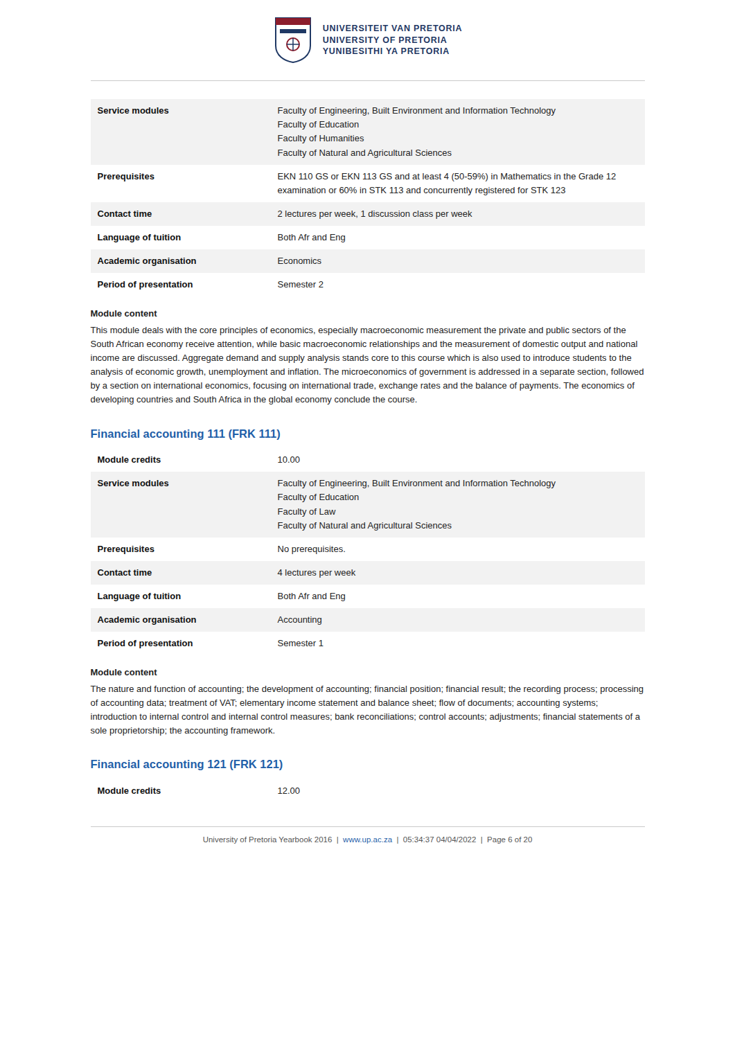Universiteit van Pretoria University of Pretoria Yunibesithi ya Pretoria
| Service modules | Faculty of Engineering, Built Environment and Information Technology Faculty of Education Faculty of Humanities Faculty of Natural and Agricultural Sciences |
| Prerequisites | EKN 110 GS or EKN 113 GS and at least 4 (50-59%) in Mathematics in the Grade 12 examination or 60% in STK 113 and concurrently registered for STK 123 |
| Contact time | 2 lectures per week, 1 discussion class per week |
| Language of tuition | Both Afr and Eng |
| Academic organisation | Economics |
| Period of presentation | Semester 2 |
Module content
This module deals with the core principles of economics, especially macroeconomic measurement the private and public sectors of the South African economy receive attention, while basic macroeconomic relationships and the measurement of domestic output and national income are discussed. Aggregate demand and supply analysis stands core to this course which is also used to introduce students to the analysis of economic growth, unemployment and inflation. The microeconomics of government is addressed in a separate section, followed by a section on international economics, focusing on international trade, exchange rates and the balance of payments. The economics of developing countries and South Africa in the global economy conclude the course.
Financial accounting 111 (FRK 111)
| Module credits | 10.00 |
| Service modules | Faculty of Engineering, Built Environment and Information Technology Faculty of Education Faculty of Law Faculty of Natural and Agricultural Sciences |
| Prerequisites | No prerequisites. |
| Contact time | 4 lectures per week |
| Language of tuition | Both Afr and Eng |
| Academic organisation | Accounting |
| Period of presentation | Semester 1 |
Module content
The nature and function of accounting; the development of accounting; financial position; financial result; the recording process; processing of accounting data; treatment of VAT; elementary income statement and balance sheet; flow of documents; accounting systems; introduction to internal control and internal control measures; bank reconciliations; control accounts; adjustments; financial statements of a sole proprietorship; the accounting framework.
Financial accounting 121 (FRK 121)
| Module credits | 12.00 |
University of Pretoria Yearbook 2016 | www.up.ac.za | 05:34:37 04/04/2022 | Page 6 of 20